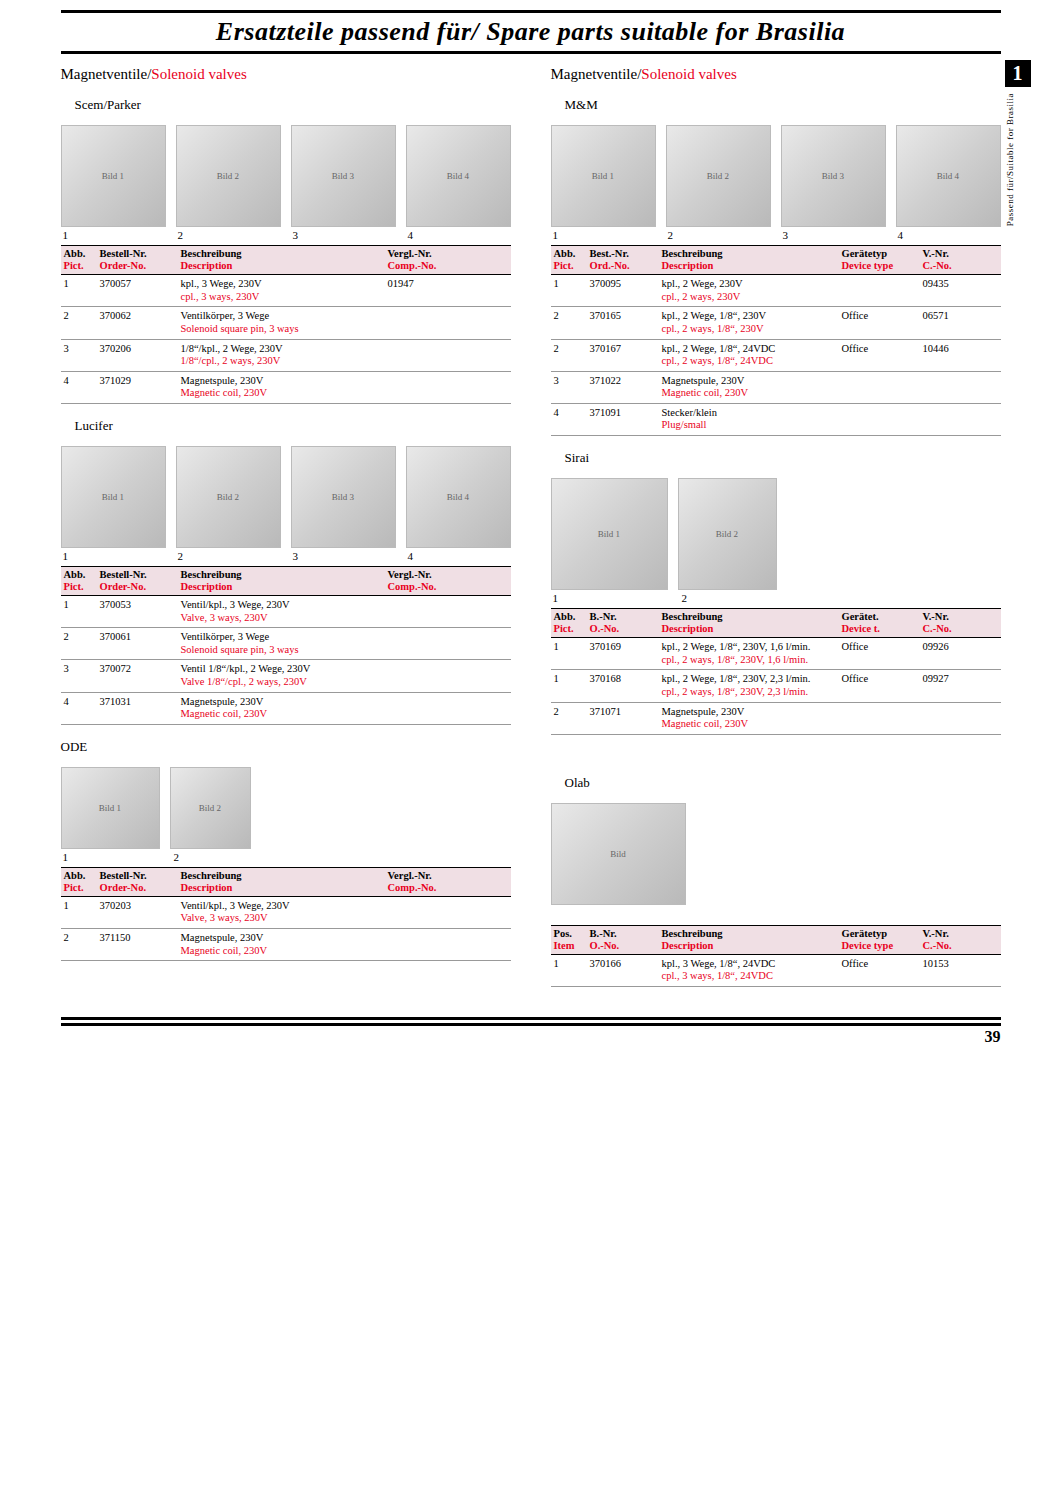Ersatzteile passend für/ Spare parts suitable for Brasilia
1
Passend für/Suitable for Brasilia
Magnetventile/Solenoid valves
Scem/Parker
Bild 1
Bild 2
Bild 3
Bild 4
1234
| Abb. Pict. | Bestell-Nr. Order-No. | Beschreibung Description | Vergl.-Nr. Comp.-No. |
| --- | --- | --- | --- |
| 1 | 370057 | kpl., 3 Wege, 230V cpl., 3 ways, 230V | 01947 |
| 2 | 370062 | Ventilkörper, 3 Wege Solenoid square pin, 3 ways | |
| 3 | 370206 | 1/8“/kpl., 2 Wege, 230V 1/8“/cpl., 2 ways, 230V | |
| 4 | 371029 | Magnetspule, 230V Magnetic coil, 230V | |
Lucifer
Bild 1
Bild 2
Bild 3
Bild 4
1234
| Abb. Pict. | Bestell-Nr. Order-No. | Beschreibung Description | Vergl.-Nr. Comp.-No. |
| --- | --- | --- | --- |
| 1 | 370053 | Ventil/kpl., 3 Wege, 230V Valve, 3 ways, 230V | |
| 2 | 370061 | Ventilkörper, 3 Wege Solenoid square pin, 3 ways | |
| 3 | 370072 | Ventil 1/8“/kpl., 2 Wege, 230V Valve 1/8“/cpl., 2 ways, 230V | |
| 4 | 371031 | Magnetspule, 230V Magnetic coil, 230V | |
ODE
Bild 1
Bild 2
12
| Abb. Pict. | Bestell-Nr. Order-No. | Beschreibung Description | Vergl.-Nr. Comp.-No. |
| --- | --- | --- | --- |
| 1 | 370203 | Ventil/kpl., 3 Wege, 230V Valve, 3 ways, 230V | |
| 2 | 371150 | Magnetspule, 230V Magnetic coil, 230V | |
Magnetventile/Solenoid valves
M&M
Bild 1
Bild 2
Bild 3
Bild 4
1234
| Abb. Pict. | Best.-Nr. Ord.-No. | Beschreibung Description | Gerätetyp Device type | V.-Nr. C.-No. |
| --- | --- | --- | --- | --- |
| 1 | 370095 | kpl., 2 Wege, 230V cpl., 2 ways, 230V | | 09435 |
| 2 | 370165 | kpl., 2 Wege, 1/8“, 230V cpl., 2 ways, 1/8“, 230V | Office | 06571 |
| 2 | 370167 | kpl., 2 Wege, 1/8“, 24VDC cpl., 2 ways, 1/8“, 24VDC | Office | 10446 |
| 3 | 371022 | Magnetspule, 230V Magnetic coil, 230V | | |
| 4 | 371091 | Stecker/klein Plug/small | | |
Sirai
Bild 1
Bild 2
12
| Abb. Pict. | B.-Nr. O.-No. | Beschreibung Description | Gerätet. Device t. | V.-Nr. C.-No. |
| --- | --- | --- | --- | --- |
| 1 | 370169 | kpl., 2 Wege, 1/8“, 230V, 1,6 l/min. cpl., 2 ways, 1/8“, 230V, 1,6 l/min. | Office | 09926 |
| 1 | 370168 | kpl., 2 Wege, 1/8“, 230V, 2,3 l/min. cpl., 2 ways, 1/8“, 230V, 2,3 l/min. | Office | 09927 |
| 2 | 371071 | Magnetspule, 230V Magnetic coil, 230V | | |
Olab
Bild
| Pos. Item | B.-Nr. O.-No. | Beschreibung Description | Gerätetyp Device type | V.-Nr. C.-No. |
| --- | --- | --- | --- | --- |
| 1 | 370166 | kpl., 3 Wege, 1/8“, 24VDC cpl., 3 ways, 1/8“, 24VDC | Office | 10153 |
39